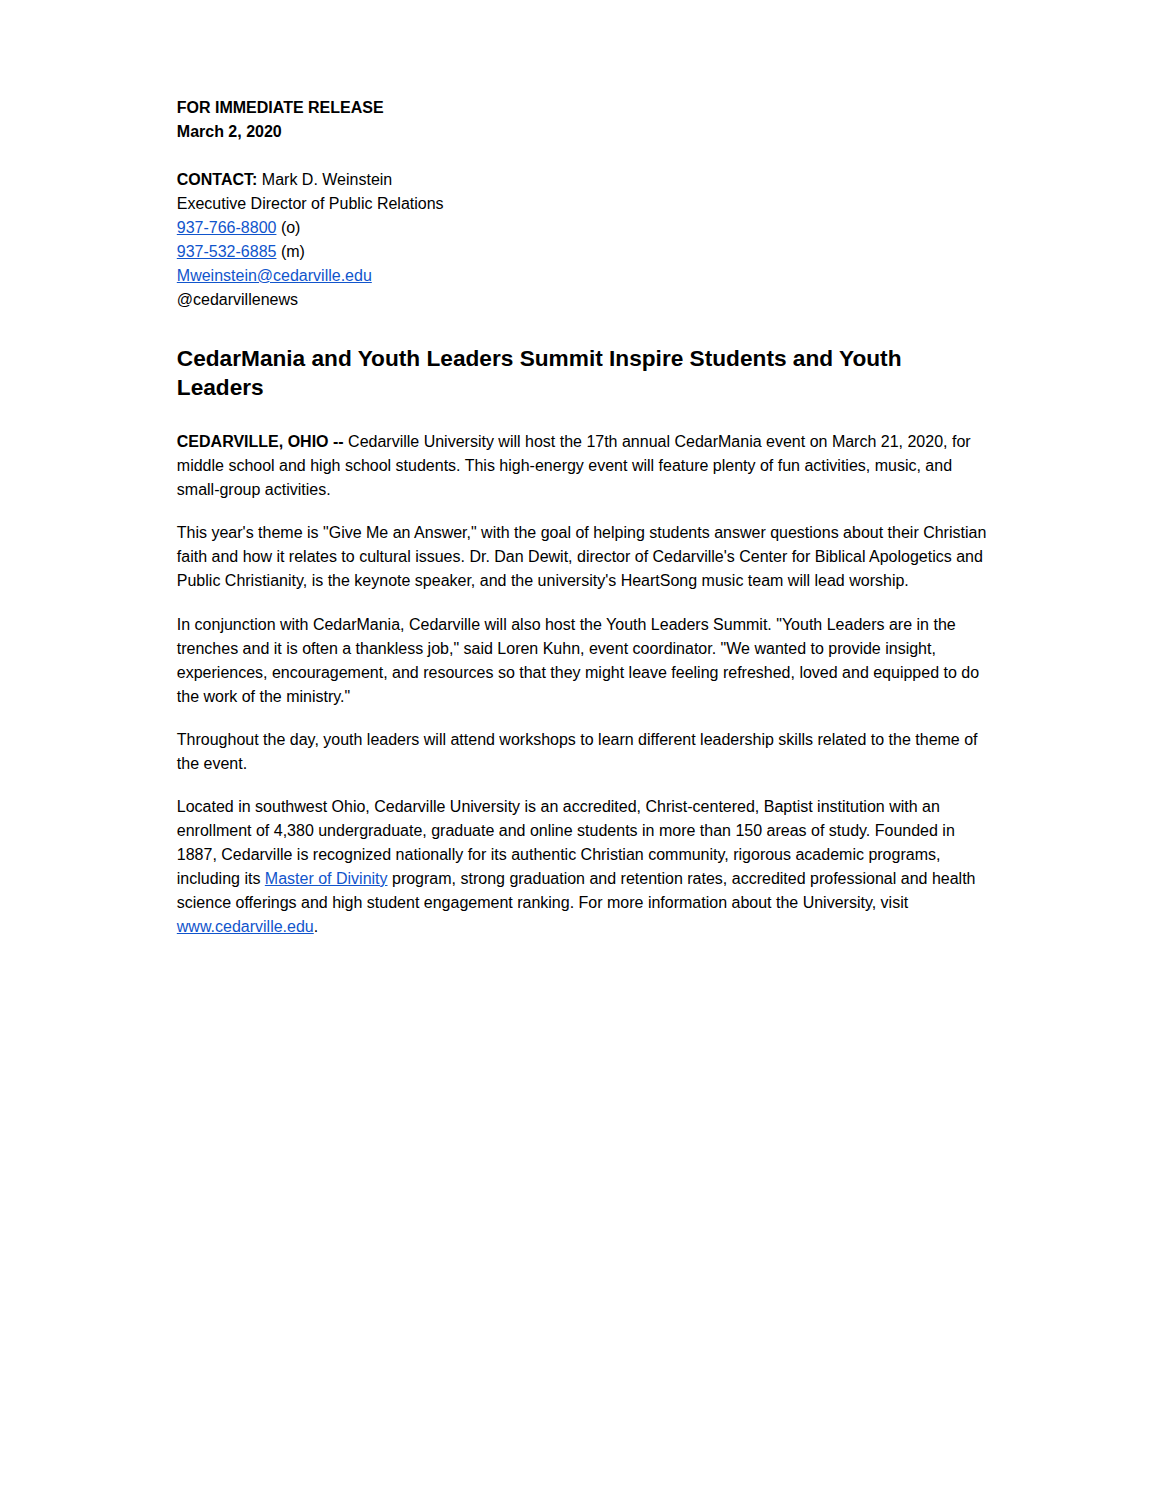FOR IMMEDIATE RELEASE
March 2, 2020
CONTACT: Mark D. Weinstein
Executive Director of Public Relations
937-766-8800 (o)
937-532-6885 (m)
Mweinstein@cedarville.edu
@cedarvillenews
CedarMania and Youth Leaders Summit Inspire Students and Youth Leaders
CEDARVILLE, OHIO -- Cedarville University will host the 17th annual CedarMania event on March 21, 2020, for middle school and high school students. This high-energy event will feature plenty of fun activities, music, and small-group activities.
This year's theme is "Give Me an Answer," with the goal of helping students answer questions about their Christian faith and how it relates to cultural issues. Dr. Dan Dewit, director of Cedarville's Center for Biblical Apologetics and Public Christianity, is the keynote speaker, and the university's HeartSong music team will lead worship.
In conjunction with CedarMania, Cedarville will also host the Youth Leaders Summit. "Youth Leaders are in the trenches and it is often a thankless job," said Loren Kuhn, event coordinator. "We wanted to provide insight, experiences, encouragement, and resources so that they might leave feeling refreshed, loved and equipped to do the work of the ministry."
Throughout the day, youth leaders will attend workshops to learn different leadership skills related to the theme of the event.
Located in southwest Ohio, Cedarville University is an accredited, Christ-centered, Baptist institution with an enrollment of 4,380 undergraduate, graduate and online students in more than 150 areas of study. Founded in 1887, Cedarville is recognized nationally for its authentic Christian community, rigorous academic programs, including its Master of Divinity program, strong graduation and retention rates, accredited professional and health science offerings and high student engagement ranking. For more information about the University, visit www.cedarville.edu.